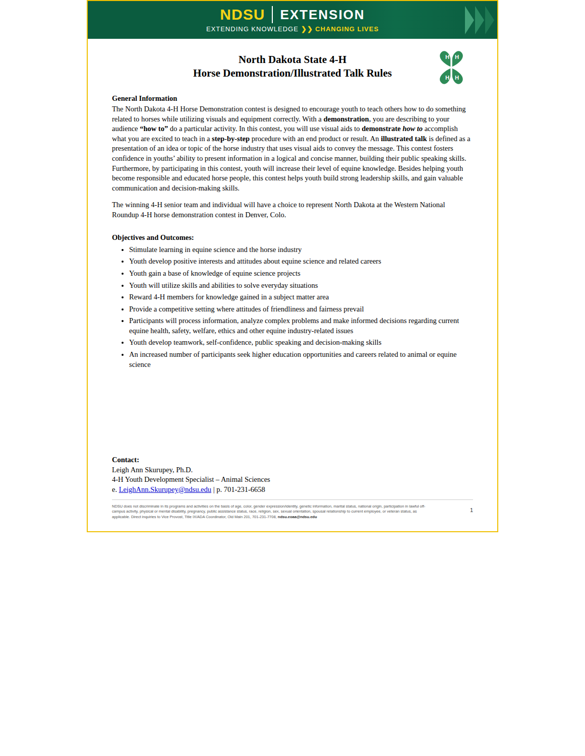NDSU EXTENSION
EXTENDING KNOWLEDGE ❯❯ CHANGING LIVES
H H H H
North Dakota State 4-H
Horse Demonstration/Illustrated Talk Rules
General Information
The North Dakota 4-H Horse Demonstration contest is designed to encourage youth to teach others how to do something related to horses while utilizing visuals and equipment correctly. With a demonstration, you are describing to your audience “how to” do a particular activity. In this contest, you will use visual aids to demonstrate how to accomplish what you are excited to teach in a step-by-step procedure with an end product or result. An illustrated talk is defined as a presentation of an idea or topic of the horse industry that uses visual aids to convey the message. This contest fosters confidence in youths’ ability to present information in a logical and concise manner, building their public speaking skills. Furthermore, by participating in this contest, youth will increase their level of equine knowledge. Besides helping youth become responsible and educated horse people, this contest helps youth build strong leadership skills, and gain valuable communication and decision-making skills.
The winning 4-H senior team and individual will have a choice to represent North Dakota at the Western National Roundup 4-H horse demonstration contest in Denver, Colo.
Objectives and Outcomes:
Stimulate learning in equine science and the horse industry
Youth develop positive interests and attitudes about equine science and related careers
Youth gain a base of knowledge of equine science projects
Youth will utilize skills and abilities to solve everyday situations
Reward 4-H members for knowledge gained in a subject matter area
Provide a competitive setting where attitudes of friendliness and fairness prevail
Participants will process information, analyze complex problems and make informed decisions regarding current equine health, safety, welfare, ethics and other equine industry-related issues
Youth develop teamwork, self-confidence, public speaking and decision-making skills
An increased number of participants seek higher education opportunities and careers related to animal or equine science
Contact:
Leigh Ann Skurupey, Ph.D.
4-H Youth Development Specialist – Animal Sciences
e. LeighAnn.Skurupey@ndsu.edu | p. 701-231-6658
NDSU does not discriminate in its programs and activities on the basis of age, color, gender expression/identity, genetic information, marital status, national origin, participation in lawful off-campus activity, physical or mental disability, pregnancy, public assistance status, race, religion, sex, sexual orientation, spousal relationship to current employee, or veteran status, as applicable. Direct inquiries to Vice Provost, Title IX/ADA Coordinator, Old Main 201, 701-231-7708, ndsu.eoaa@ndsu.edu
1